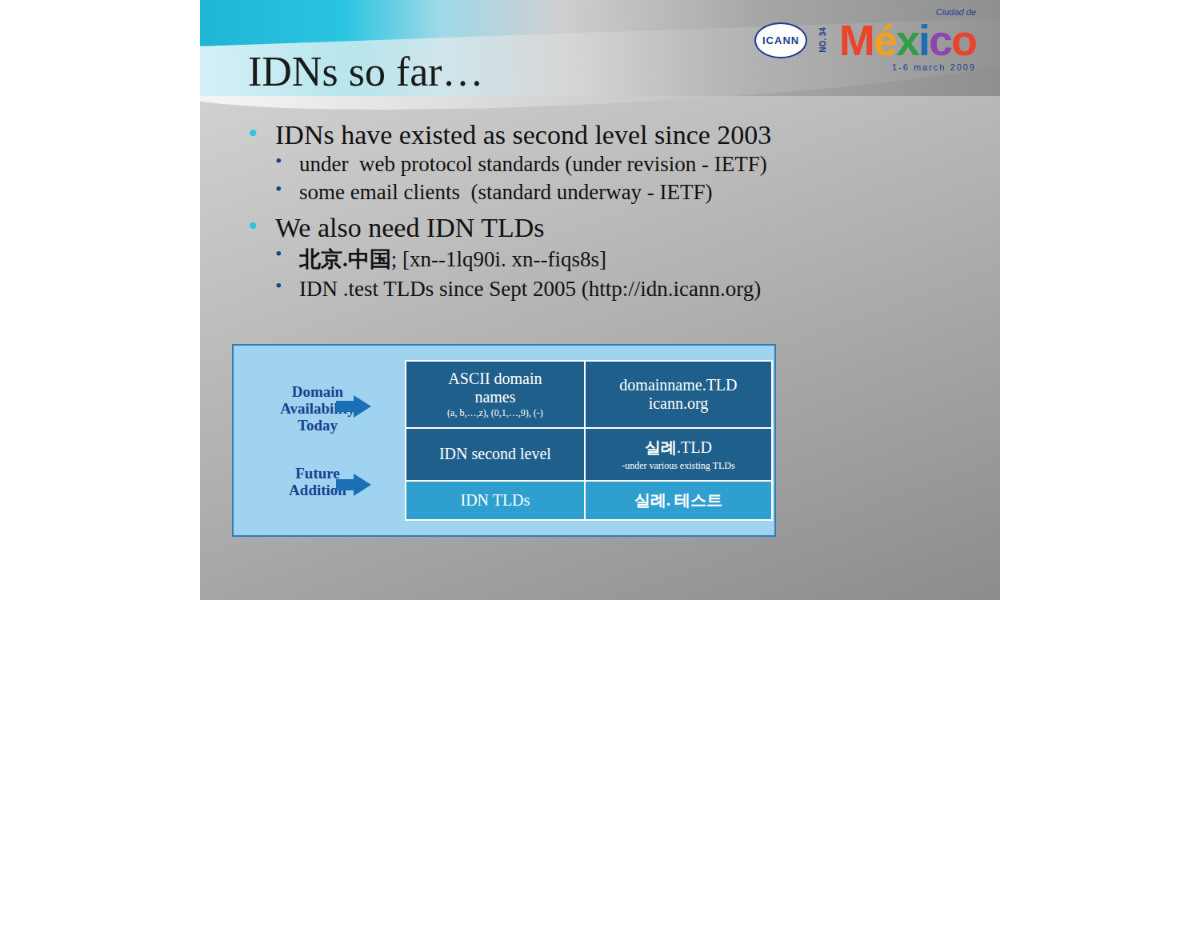Ciudad de
ICANN NO. 34 México
1-6 march 2009
IDNs so far…
IDNs have existed as second level since 2003
under web protocol standards (under revision - IETF)
some email clients (standard underway - IETF)
We also need IDN TLDs
北京.中国; [xn--1lq90i. xn--fiqs8s]
IDN .test TLDs since Sept 2005 (http://idn.icann.org)
Domain
Availability
Today
Future
Addition
| ASCII domain names (a, b,…,z), (0,1,…,9), (-) | domainname.TLD icann.org |
| IDN second level | 실례 .TLD -under various existing TLDs |
| IDN TLDs | 실례. 테스트 |